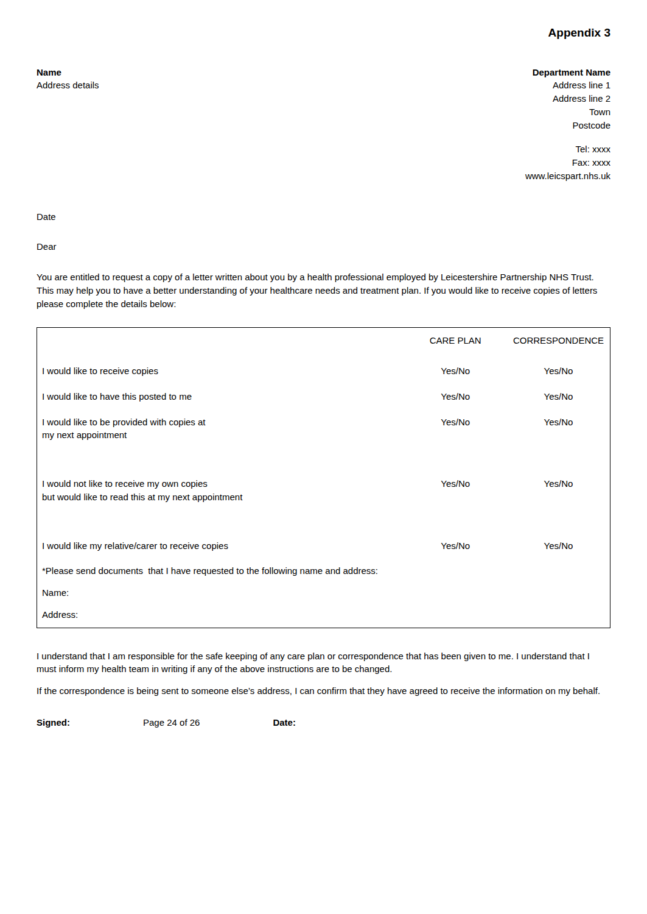Appendix 3
Name
Address details
Department Name
Address line 1
Address line 2
Town
Postcode
Tel: xxxx
Fax: xxxx
www.leicspart.nhs.uk
Date
Dear
You are entitled to request a copy of a letter written about you by a health professional employed by Leicestershire Partnership NHS Trust. This may help you to have a better understanding of your healthcare needs and treatment plan. If you would like to receive copies of letters please complete the details below:
| | CARE PLAN | CORRESPONDENCE |
| I would like to receive copies | Yes/No | Yes/No |
| I would like to have this posted to me | Yes/No | Yes/No |
| I would like to be provided with copies at my next appointment | Yes/No | Yes/No |
| I would not like to receive my own copies but would like to read this at my next appointment | Yes/No | Yes/No |
| I would like my relative/carer to receive copies | Yes/No | Yes/No |
| *Please send documents that I have requested to the following name and address: Name: Address: |
I understand that I am responsible for the safe keeping of any care plan or correspondence that has been given to me. I understand that I must inform my health team in writing if any of the above instructions are to be changed.
If the correspondence is being sent to someone else’s address, I can confirm that they have agreed to receive the information on my behalf.
Signed:
Page 24 of 26
Date: